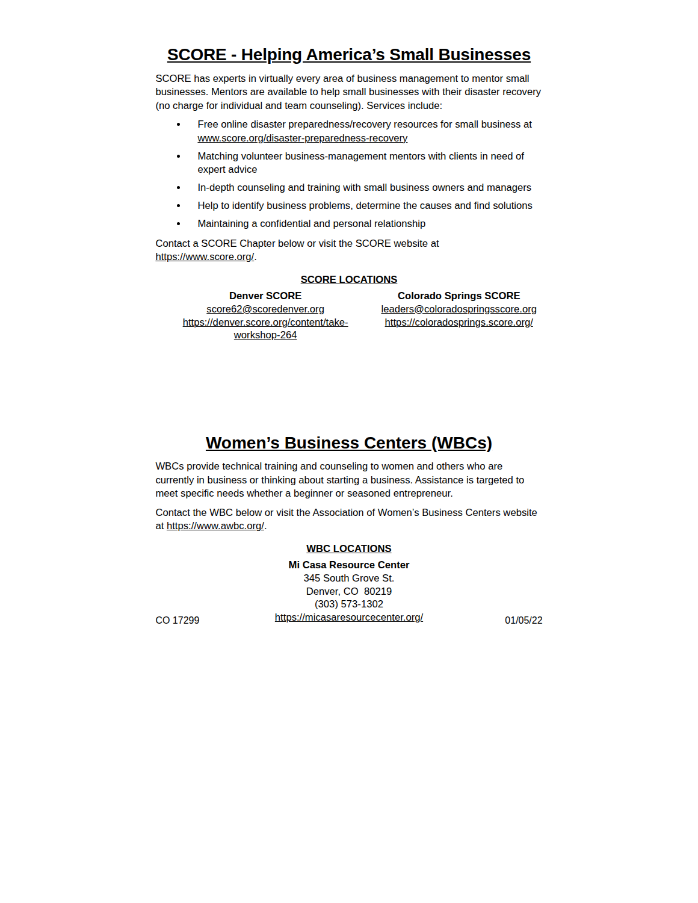SCORE - Helping America’s Small Businesses
SCORE has experts in virtually every area of business management to mentor small businesses. Mentors are available to help small businesses with their disaster recovery (no charge for individual and team counseling). Services include:
Free online disaster preparedness/recovery resources for small business at www.score.org/disaster-preparedness-recovery
Matching volunteer business-management mentors with clients in need of expert advice
In-depth counseling and training with small business owners and managers
Help to identify business problems, determine the causes and find solutions
Maintaining a confidential and personal relationship
Contact a SCORE Chapter below or visit the SCORE website at https://www.score.org/.
SCORE LOCATIONS
| Denver SCORE score62@scoredenver.org https://denver.score.org/content/take-workshop-264 | Colorado Springs SCORE leaders@coloradospringsscore.org https://coloradosprings.score.org/ |
Women’s Business Centers (WBCs)
WBCs provide technical training and counseling to women and others who are currently in business or thinking about starting a business. Assistance is targeted to meet specific needs whether a beginner or seasoned entrepreneur.
Contact the WBC below or visit the Association of Women’s Business Centers website at https://www.awbc.org/.
WBC LOCATIONS
Mi Casa Resource Center
345 South Grove St.
Denver, CO 80219
(303) 573-1302
https://micasaresourcecenter.org/
CO 17299 01/05/22